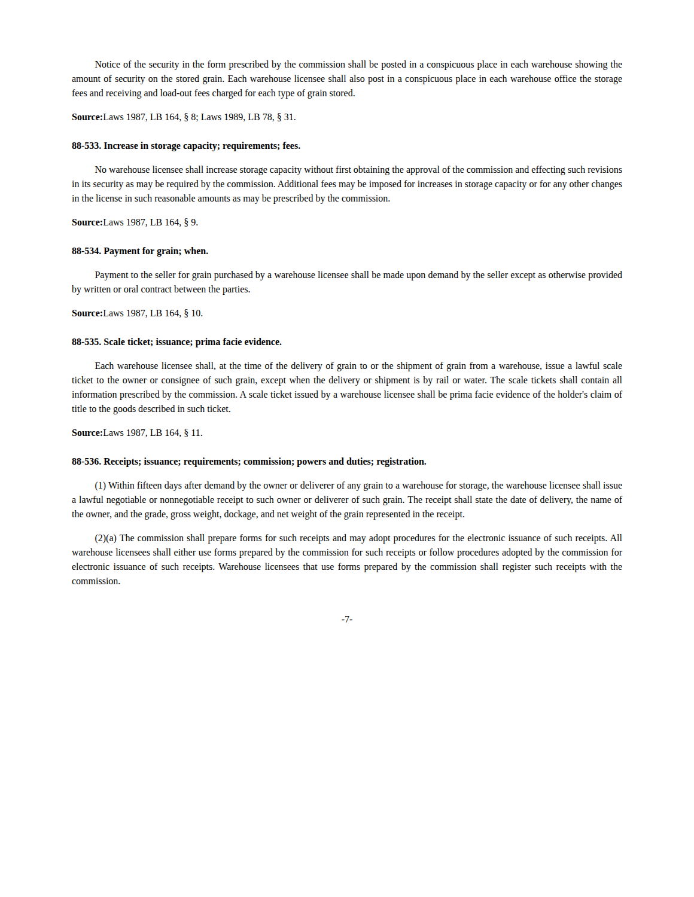Notice of the security in the form prescribed by the commission shall be posted in a conspicuous place in each warehouse showing the amount of security on the stored grain. Each warehouse licensee shall also post in a conspicuous place in each warehouse office the storage fees and receiving and load-out fees charged for each type of grain stored.
Source: Laws 1987, LB 164, § 8; Laws 1989, LB 78, § 31.
88-533. Increase in storage capacity; requirements; fees.
No warehouse licensee shall increase storage capacity without first obtaining the approval of the commission and effecting such revisions in its security as may be required by the commission. Additional fees may be imposed for increases in storage capacity or for any other changes in the license in such reasonable amounts as may be prescribed by the commission.
Source: Laws 1987, LB 164, § 9.
88-534. Payment for grain; when.
Payment to the seller for grain purchased by a warehouse licensee shall be made upon demand by the seller except as otherwise provided by written or oral contract between the parties.
Source: Laws 1987, LB 164, § 10.
88-535. Scale ticket; issuance; prima facie evidence.
Each warehouse licensee shall, at the time of the delivery of grain to or the shipment of grain from a warehouse, issue a lawful scale ticket to the owner or consignee of such grain, except when the delivery or shipment is by rail or water. The scale tickets shall contain all information prescribed by the commission. A scale ticket issued by a warehouse licensee shall be prima facie evidence of the holder's claim of title to the goods described in such ticket.
Source: Laws 1987, LB 164, § 11.
88-536. Receipts; issuance; requirements; commission; powers and duties; registration.
(1) Within fifteen days after demand by the owner or deliverer of any grain to a warehouse for storage, the warehouse licensee shall issue a lawful negotiable or nonnegotiable receipt to such owner or deliverer of such grain. The receipt shall state the date of delivery, the name of the owner, and the grade, gross weight, dockage, and net weight of the grain represented in the receipt.
(2)(a) The commission shall prepare forms for such receipts and may adopt procedures for the electronic issuance of such receipts. All warehouse licensees shall either use forms prepared by the commission for such receipts or follow procedures adopted by the commission for electronic issuance of such receipts. Warehouse licensees that use forms prepared by the commission shall register such receipts with the commission.
-7-